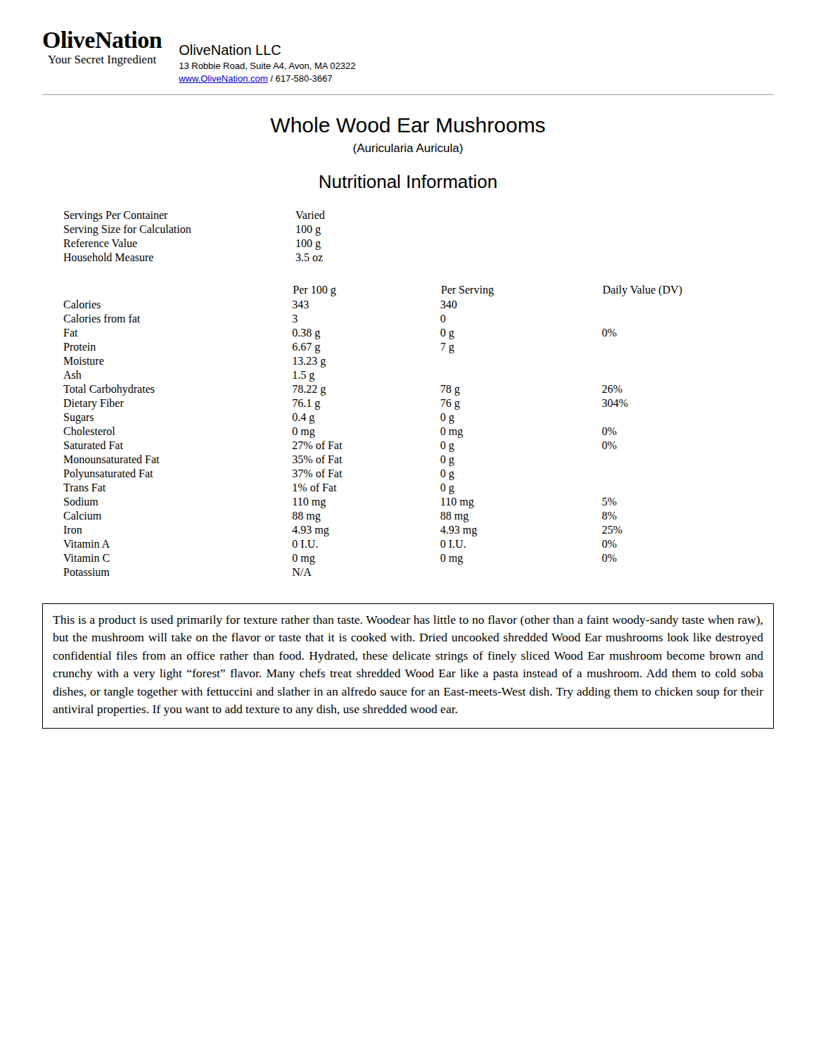OliveNation
Your Secret Ingredient
OliveNation LLC
13 Robbie Road, Suite A4, Avon, MA 02322
www.OliveNation.com / 617-580-3667
Whole Wood Ear Mushrooms
(Auricularia Auricula)
Nutritional Information
| Servings Per Container | Varied |
| Serving Size for Calculation | 100 g |
| Reference Value | 100 g |
| Household Measure | 3.5 oz |
| | Per 100 g | Per Serving | Daily Value (DV) |
| --- | --- | --- | --- |
| Calories | 343 | 340 | |
| Calories from fat | 3 | 0 | |
| Fat | 0.38 g | 0 g | 0% |
| Protein | 6.67 g | 7 g | |
| Moisture | 13.23 g | | |
| Ash | 1.5 g | | |
| Total Carbohydrates | 78.22 g | 78 g | 26% |
| Dietary Fiber | 76.1 g | 76 g | 304% |
| Sugars | 0.4 g | 0 g | |
| Cholesterol | 0 mg | 0 mg | 0% |
| Saturated Fat | 27% of Fat | 0 g | 0% |
| Monounsaturated Fat | 35% of Fat | 0 g | |
| Polyunsaturated Fat | 37% of Fat | 0 g | |
| Trans Fat | 1% of Fat | 0 g | |
| Sodium | 110 mg | 110 mg | 5% |
| Calcium | 88 mg | 88 mg | 8% |
| Iron | 4.93 mg | 4.93 mg | 25% |
| Vitamin A | 0 I.U. | 0 I.U. | 0% |
| Vitamin C | 0 mg | 0 mg | 0% |
| Potassium | N/A | | |
This is a product is used primarily for texture rather than taste. Woodear has little to no flavor (other than a faint woody-sandy taste when raw), but the mushroom will take on the flavor or taste that it is cooked with. Dried uncooked shredded Wood Ear mushrooms look like destroyed confidential files from an office rather than food. Hydrated, these delicate strings of finely sliced Wood Ear mushroom become brown and crunchy with a very light “forest” flavor. Many chefs treat shredded Wood Ear like a pasta instead of a mushroom. Add them to cold soba dishes, or tangle together with fettuccini and slather in an alfredo sauce for an East-meets-West dish. Try adding them to chicken soup for their antiviral properties. If you want to add texture to any dish, use shredded wood ear.